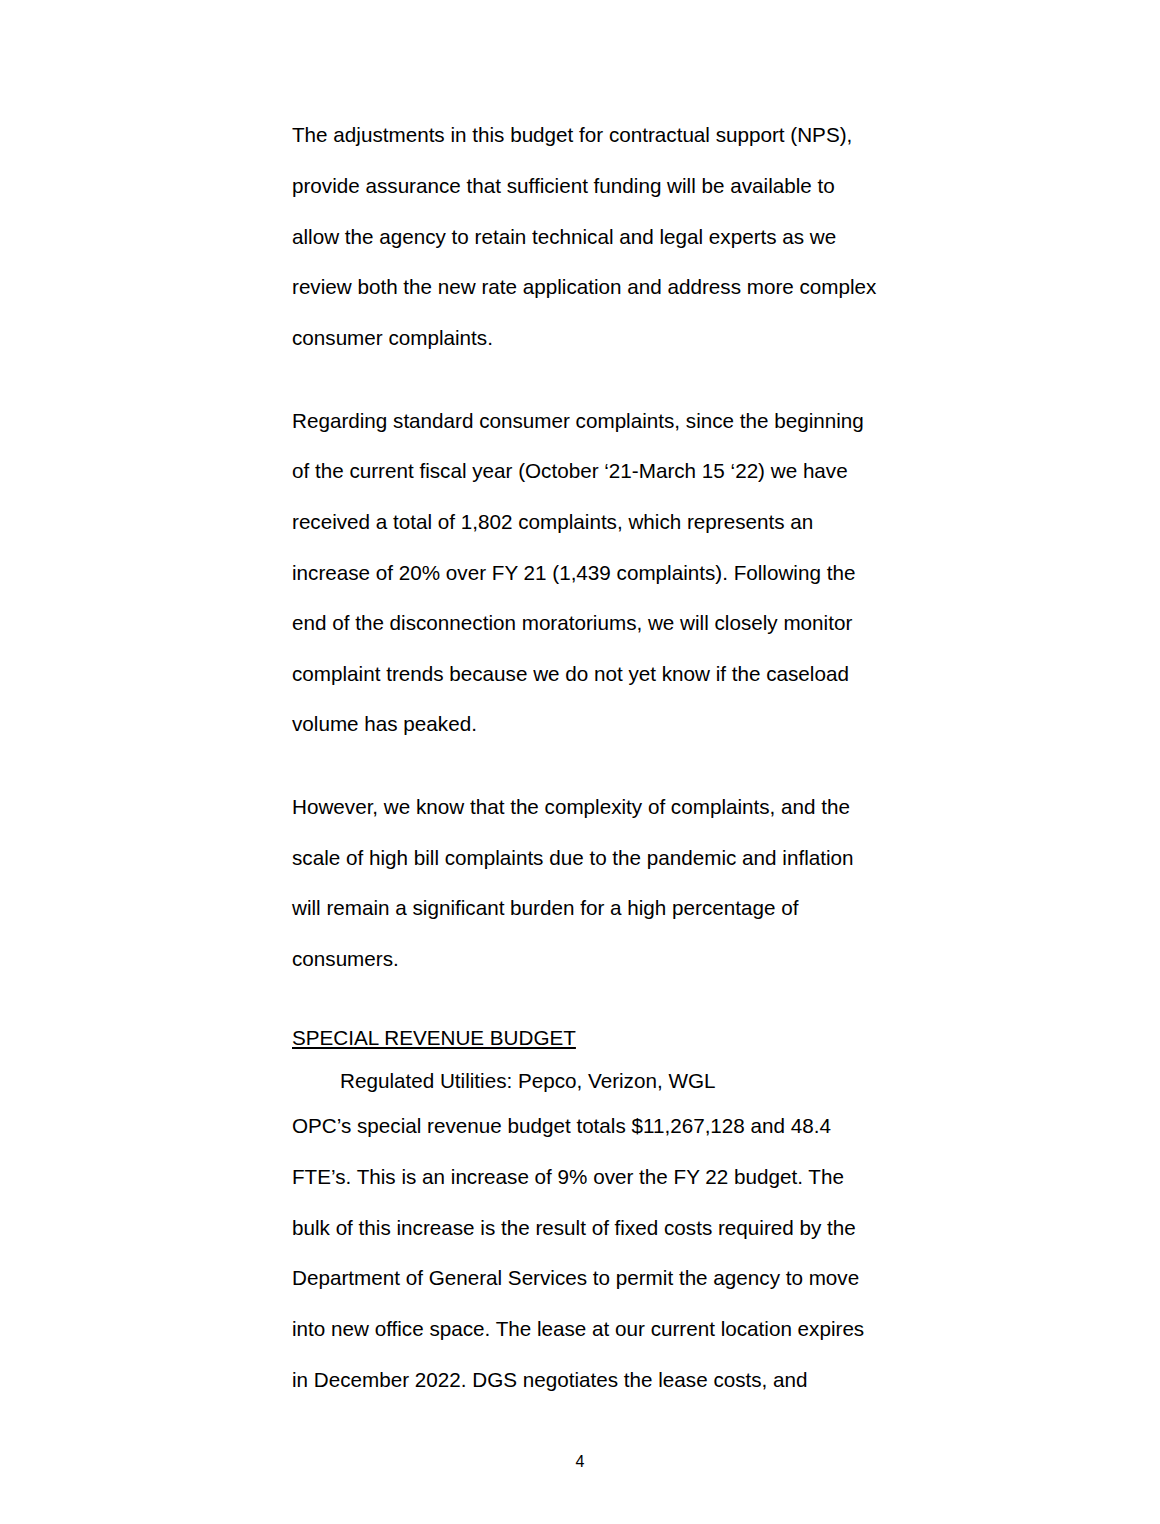The adjustments in this budget for contractual support (NPS), provide assurance that sufficient funding will be available to allow the agency to retain technical and legal experts as we review both the new rate application and address more complex consumer complaints.
Regarding standard consumer complaints, since the beginning of the current fiscal year (October ‘21-March 15 ‘22) we have received a total of 1,802 complaints, which represents an increase of 20% over FY 21 (1,439 complaints). Following the end of the disconnection moratoriums, we will closely monitor complaint trends because we do not yet know if the caseload volume has peaked.
However, we know that the complexity of complaints, and the scale of high bill complaints due to the pandemic and inflation will remain a significant burden for a high percentage of consumers.
SPECIAL REVENUE BUDGET
Regulated Utilities: Pepco, Verizon, WGL
OPC’s special revenue budget totals $11,267,128 and 48.4 FTE’s. This is an increase of 9% over the FY 22 budget. The bulk of this increase is the result of fixed costs required by the Department of General Services to permit the agency to move into new office space. The lease at our current location expires in December 2022. DGS negotiates the lease costs, and
4